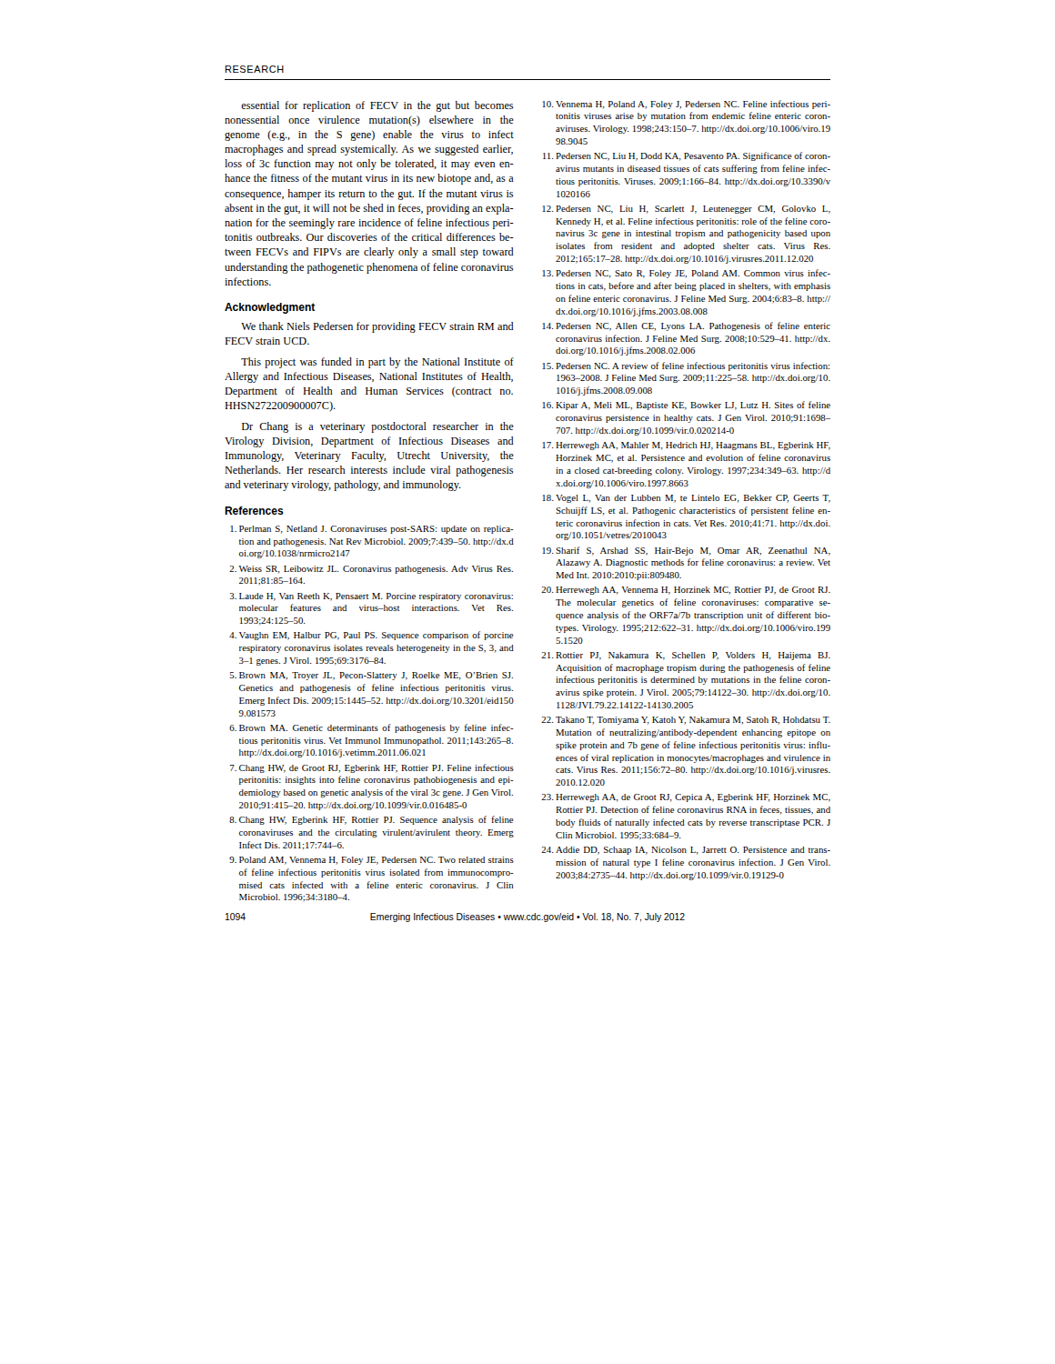RESEARCH
essential for replication of FECV in the gut but becomes nonessential once virulence mutation(s) elsewhere in the genome (e.g., in the S gene) enable the virus to infect macrophages and spread systemically. As we suggested earlier, loss of 3c function may not only be tolerated, it may even enhance the fitness of the mutant virus in its new biotope and, as a consequence, hamper its return to the gut. If the mutant virus is absent in the gut, it will not be shed in feces, providing an explanation for the seemingly rare incidence of feline infectious peritonitis outbreaks. Our discoveries of the critical differences between FECVs and FIPVs are clearly only a small step toward understanding the pathogenetic phenomena of feline coronavirus infections.
Acknowledgment
We thank Niels Pedersen for providing FECV strain RM and FECV strain UCD.
This project was funded in part by the National Institute of Allergy and Infectious Diseases, National Institutes of Health, Department of Health and Human Services (contract no. HHSN272200900007C).
Dr Chang is a veterinary postdoctoral researcher in the Virology Division, Department of Infectious Diseases and Immunology, Veterinary Faculty, Utrecht University, the Netherlands. Her research interests include viral pathogenesis and veterinary virology, pathology, and immunology.
References
Perlman S, Netland J. Coronaviruses post-SARS: update on replication and pathogenesis. Nat Rev Microbiol. 2009;7:439–50. http://dx.doi.org/10.1038/nrmicro2147
Weiss SR, Leibowitz JL. Coronavirus pathogenesis. Adv Virus Res. 2011;81:85–164.
Laude H, Van Reeth K, Pensaert M. Porcine respiratory coronavirus: molecular features and virus–host interactions. Vet Res. 1993;24:125–50.
Vaughn EM, Halbur PG, Paul PS. Sequence comparison of porcine respiratory coronavirus isolates reveals heterogeneity in the S, 3, and 3–1 genes. J Virol. 1995;69:3176–84.
Brown MA, Troyer JL, Pecon-Slattery J, Roelke ME, O’Brien SJ. Genetics and pathogenesis of feline infectious peritonitis virus. Emerg Infect Dis. 2009;15:1445–52. http://dx.doi.org/10.3201/eid1509.081573
Brown MA. Genetic determinants of pathogenesis by feline infectious peritonitis virus. Vet Immunol Immunopathol. 2011;143:265–8. http://dx.doi.org/10.1016/j.vetimm.2011.06.021
Chang HW, de Groot RJ, Egberink HF, Rottier PJ. Feline infectious peritonitis: insights into feline coronavirus pathobiogenesis and epidemiology based on genetic analysis of the viral 3c gene. J Gen Virol. 2010;91:415–20. http://dx.doi.org/10.1099/vir.0.016485-0
Chang HW, Egberink HF, Rottier PJ. Sequence analysis of feline coronaviruses and the circulating virulent/avirulent theory. Emerg Infect Dis. 2011;17:744–6.
Poland AM, Vennema H, Foley JE, Pedersen NC. Two related strains of feline infectious peritonitis virus isolated from immunocompromised cats infected with a feline enteric coronavirus. J Clin Microbiol. 1996;34:3180–4.
Vennema H, Poland A, Foley J, Pedersen NC. Feline infectious peritonitis viruses arise by mutation from endemic feline enteric coronaviruses. Virology. 1998;243:150–7. http://dx.doi.org/10.1006/viro.1998.9045
Pedersen NC, Liu H, Dodd KA, Pesavento PA. Significance of coronavirus mutants in diseased tissues of cats suffering from feline infectious peritonitis. Viruses. 2009;1:166–84. http://dx.doi.org/10.3390/v1020166
Pedersen NC, Liu H, Scarlett J, Leutenegger CM, Golovko L, Kennedy H, et al. Feline infectious peritonitis: role of the feline coronavirus 3c gene in intestinal tropism and pathogenicity based upon isolates from resident and adopted shelter cats. Virus Res. 2012;165:17–28. http://dx.doi.org/10.1016/j.virusres.2011.12.020
Pedersen NC, Sato R, Foley JE, Poland AM. Common virus infections in cats, before and after being placed in shelters, with emphasis on feline enteric coronavirus. J Feline Med Surg. 2004;6:83–8. http://dx.doi.org/10.1016/j.jfms.2003.08.008
Pedersen NC, Allen CE, Lyons LA. Pathogenesis of feline enteric coronavirus infection. J Feline Med Surg. 2008;10:529–41. http://dx.doi.org/10.1016/j.jfms.2008.02.006
Pedersen NC. A review of feline infectious peritonitis virus infection: 1963–2008. J Feline Med Surg. 2009;11:225–58. http://dx.doi.org/10.1016/j.jfms.2008.09.008
Kipar A, Meli ML, Baptiste KE, Bowker LJ, Lutz H. Sites of feline coronavirus persistence in healthy cats. J Gen Virol. 2010;91:1698–707. http://dx.doi.org/10.1099/vir.0.020214-0
Herrewegh AA, Mahler M, Hedrich HJ, Haagmans BL, Egberink HF, Horzinek MC, et al. Persistence and evolution of feline coronavirus in a closed cat-breeding colony. Virology. 1997;234:349–63. http://dx.doi.org/10.1006/viro.1997.8663
Vogel L, Van der Lubben M, te Lintelo EG, Bekker CP, Geerts T, Schuijff LS, et al. Pathogenic characteristics of persistent feline enteric coronavirus infection in cats. Vet Res. 2010;41:71. http://dx.doi.org/10.1051/vetres/2010043
Sharif S, Arshad SS, Hair-Bejo M, Omar AR, Zeenathul NA, Alazawy A. Diagnostic methods for feline coronavirus: a review. Vet Med Int. 2010:2010:pii:809480.
Herrewegh AA, Vennema H, Horzinek MC, Rottier PJ, de Groot RJ. The molecular genetics of feline coronaviruses: comparative sequence analysis of the ORF7a/7b transcription unit of different biotypes. Virology. 1995;212:622–31. http://dx.doi.org/10.1006/viro.1995.1520
Rottier PJ, Nakamura K, Schellen P, Volders H, Haijema BJ. Acquisition of macrophage tropism during the pathogenesis of feline infectious peritonitis is determined by mutations in the feline coronavirus spike protein. J Virol. 2005;79:14122–30. http://dx.doi.org/10.1128/JVI.79.22.14122-14130.2005
Takano T, Tomiyama Y, Katoh Y, Nakamura M, Satoh R, Hohdatsu T. Mutation of neutralizing/antibody-dependent enhancing epitope on spike protein and 7b gene of feline infectious peritonitis virus: influences of viral replication in monocytes/macrophages and virulence in cats. Virus Res. 2011;156:72–80. http://dx.doi.org/10.1016/j.virusres.2010.12.020
Herrewegh AA, de Groot RJ, Cepica A, Egberink HF, Horzinek MC, Rottier PJ. Detection of feline coronavirus RNA in feces, tissues, and body fluids of naturally infected cats by reverse transcriptase PCR. J Clin Microbiol. 1995;33:684–9.
Addie DD, Schaap IA, Nicolson L, Jarrett O. Persistence and transmission of natural type I feline coronavirus infection. J Gen Virol. 2003;84:2735–44. http://dx.doi.org/10.1099/vir.0.19129-0
1094
Emerging Infectious Diseases • www.cdc.gov/eid • Vol. 18, No. 7, July 2012